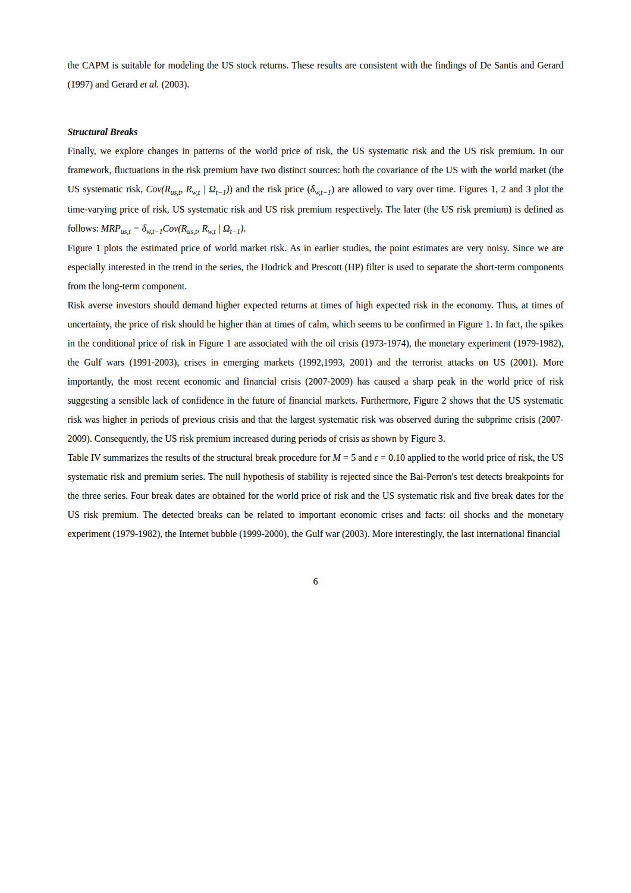the CAPM is suitable for modeling the US stock returns. These results are consistent with the findings of De Santis and Gerard (1997) and Gerard et al. (2003).
Structural Breaks
Finally, we explore changes in patterns of the world price of risk, the US systematic risk and the US risk premium. In our framework, fluctuations in the risk premium have two distinct sources: both the covariance of the US with the world market (the US systematic risk, Cov(Rus,t, Rw,t | Ωt−1)) and the risk price (δw,t−1) are allowed to vary over time. Figures 1, 2 and 3 plot the time-varying price of risk, US systematic risk and US risk premium respectively. The later (the US risk premium) is defined as follows: MRPus,t = δw,t−1 Cov(Rus,t, Rw,t | Ωt−1).
Figure 1 plots the estimated price of world market risk. As in earlier studies, the point estimates are very noisy. Since we are especially interested in the trend in the series, the Hodrick and Prescott (HP) filter is used to separate the short-term components from the long-term component.
Risk averse investors should demand higher expected returns at times of high expected risk in the economy. Thus, at times of uncertainty, the price of risk should be higher than at times of calm, which seems to be confirmed in Figure 1. In fact, the spikes in the conditional price of risk in Figure 1 are associated with the oil crisis (1973-1974), the monetary experiment (1979-1982), the Gulf wars (1991-2003), crises in emerging markets (1992,1993, 2001) and the terrorist attacks on US (2001). More importantly, the most recent economic and financial crisis (2007-2009) has caused a sharp peak in the world price of risk suggesting a sensible lack of confidence in the future of financial markets. Furthermore, Figure 2 shows that the US systematic risk was higher in periods of previous crisis and that the largest systematic risk was observed during the subprime crisis (2007-2009). Consequently, the US risk premium increased during periods of crisis as shown by Figure 3.
Table IV summarizes the results of the structural break procedure for M = 5 and ε = 0.10 applied to the world price of risk, the US systematic risk and premium series. The null hypothesis of stability is rejected since the Bai-Perron's test detects breakpoints for the three series. Four break dates are obtained for the world price of risk and the US systematic risk and five break dates for the US risk premium. The detected breaks can be related to important economic crises and facts: oil shocks and the monetary experiment (1979-1982), the Internet bubble (1999-2000), the Gulf war (2003). More interestingly, the last international financial
6